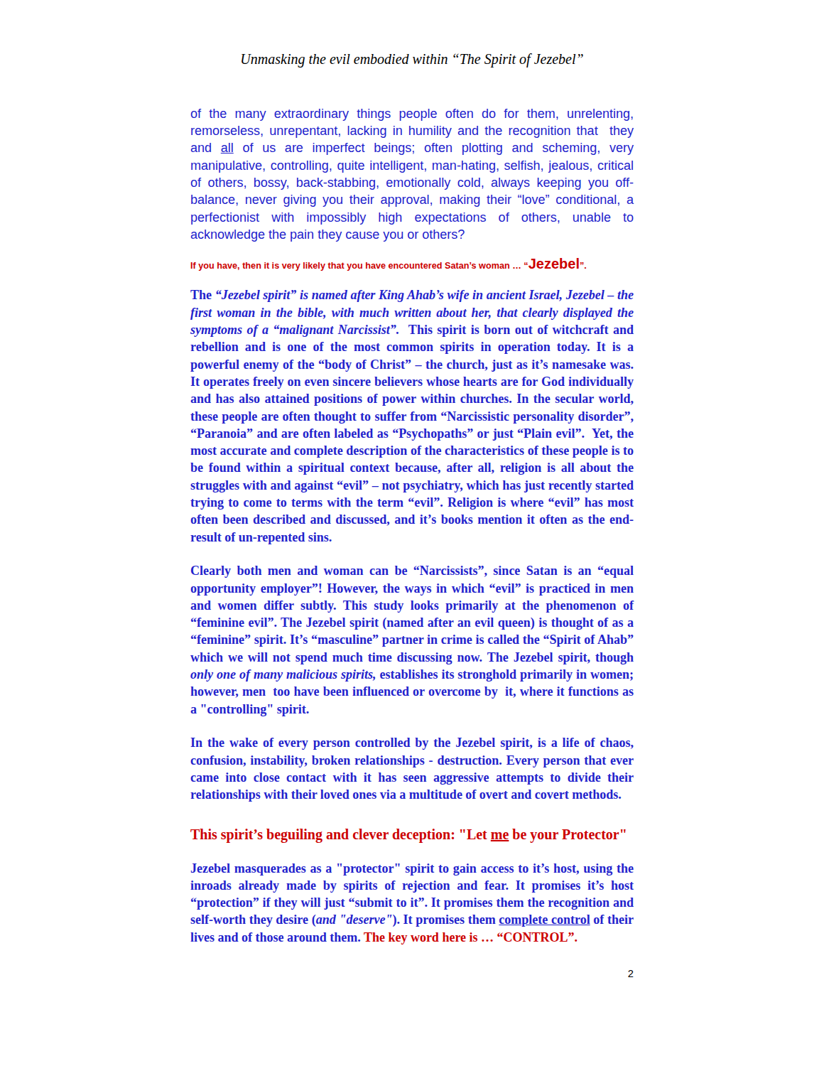Unmasking the evil embodied within “The Spirit of Jezebel”
of the many extraordinary things people often do for them, unrelenting, remorseless, unrepentant, lacking in humility and the recognition that they and all of us are imperfect beings; often plotting and scheming, very manipulative, controlling, quite intelligent, man-hating, selfish, jealous, critical of others, bossy, back-stabbing, emotionally cold, always keeping you off-balance, never giving you their approval, making their “love” conditional, a perfectionist with impossibly high expectations of others, unable to acknowledge the pain they cause you or others?
If you have, then it is very likely that you have encountered Satan’s woman … “Jezebel”.
The “Jezebel spirit” is named after King Ahab’s wife in ancient Israel, Jezebel – the first woman in the bible, with much written about her, that clearly displayed the symptoms of a “malignant Narcissist”. This spirit is born out of witchcraft and rebellion and is one of the most common spirits in operation today. It is a powerful enemy of the “body of Christ” – the church, just as it’s namesake was. It operates freely on even sincere believers whose hearts are for God individually and has also attained positions of power within churches. In the secular world, these people are often thought to suffer from “Narcissistic personality disorder”, “Paranoia” and are often labeled as “Psychopaths” or just “Plain evil”. Yet, the most accurate and complete description of the characteristics of these people is to be found within a spiritual context because, after all, religion is all about the struggles with and against “evil” – not psychiatry, which has just recently started trying to come to terms with the term “evil”. Religion is where “evil” has most often been described and discussed, and it’s books mention it often as the end-result of un-repented sins.
Clearly both men and woman can be “Narcissists”, since Satan is an “equal opportunity employer”! However, the ways in which “evil” is practiced in men and women differ subtly. This study looks primarily at the phenomenon of “feminine evil”. The Jezebel spirit (named after an evil queen) is thought of as a “feminine” spirit. It’s “masculine” partner in crime is called the “Spirit of Ahab” which we will not spend much time discussing now. The Jezebel spirit, though only one of many malicious spirits, establishes its stronghold primarily in women; however, men too have been influenced or overcome by it, where it functions as a "controlling" spirit.
In the wake of every person controlled by the Jezebel spirit, is a life of chaos, confusion, instability, broken relationships - destruction. Every person that ever came into close contact with it has seen aggressive attempts to divide their relationships with their loved ones via a multitude of overt and covert methods.
This spirit’s beguiling and clever deception: "Let me be your Protector"
Jezebel masquerades as a "protector" spirit to gain access to it’s host, using the inroads already made by spirits of rejection and fear. It promises it’s host “protection” if they will just “submit to it”. It promises them the recognition and self-worth they desire (and "deserve"). It promises them complete control of their lives and of those around them. The key word here is … “CONTROL”.
2